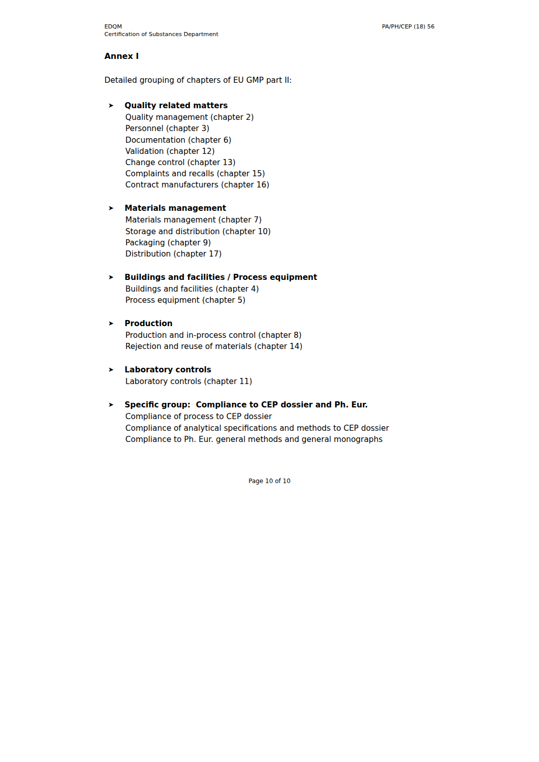EDQM
Certification of Substances Department
PA/PH/CEP (18) 56
Annex I
Detailed grouping of chapters of EU GMP part II:
Quality related matters Quality management (chapter 2) Personnel (chapter 3) Documentation (chapter 6) Validation (chapter 12) Change control (chapter 13) Complaints and recalls (chapter 15) Contract manufacturers (chapter 16)
Materials management Materials management (chapter 7) Storage and distribution (chapter 10) Packaging (chapter 9) Distribution (chapter 17)
Buildings and facilities / Process equipment Buildings and facilities (chapter 4) Process equipment (chapter 5)
Production Production and in-process control (chapter 8) Rejection and reuse of materials (chapter 14)
Laboratory controls Laboratory controls (chapter 11)
Specific group: Compliance to CEP dossier and Ph. Eur. Compliance of process to CEP dossier Compliance of analytical specifications and methods to CEP dossier Compliance to Ph. Eur. general methods and general monographs
Page 10 of 10